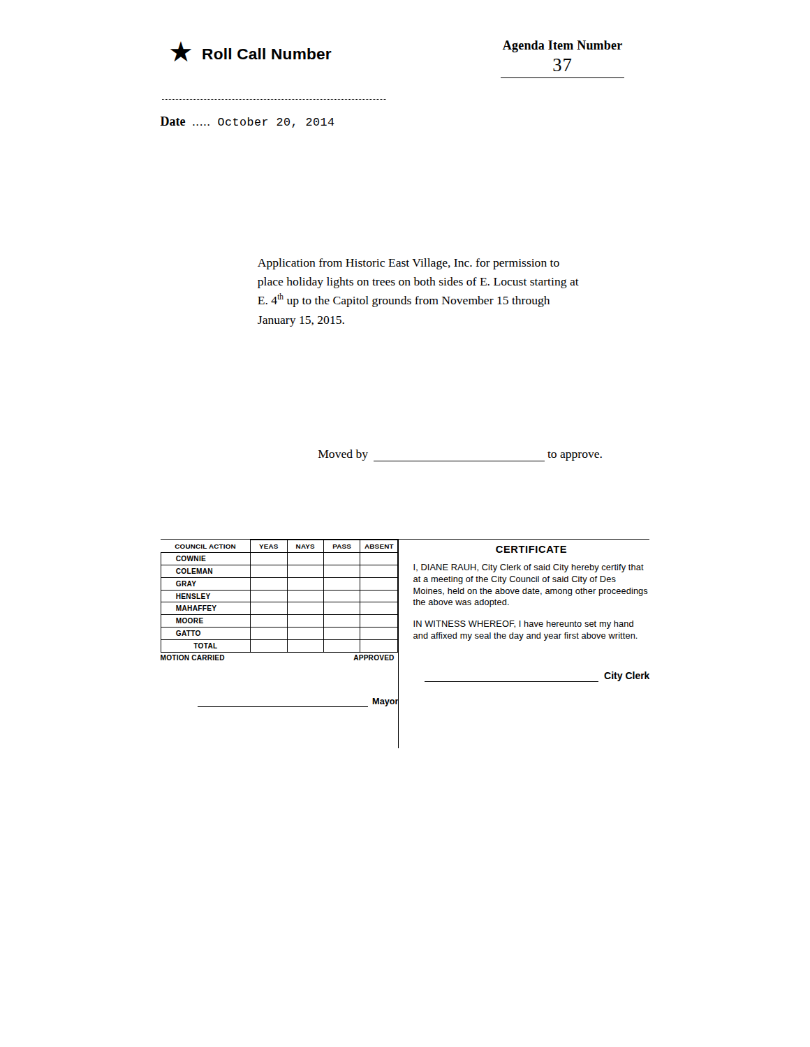★
Roll Call Number
Agenda Item Number
37
Date ..... October 20, 2014
Application from Historic East Village, Inc. for permission to place holiday lights on trees on both sides of E. Locust starting at E. 4th up to the Capitol grounds from November 15 through January 15, 2015.
Moved by to approve.
| COUNCIL ACTION | YEAS | NAYS | PASS | ABSENT |
| --- | --- | --- | --- | --- |
| COWNIE | | | | |
| COLEMAN | | | | |
| GRAY | | | | |
| HENSLEY | | | | |
| MAHAFFEY | | | | |
| MOORE | | | | |
| GATTO | | | | |
| TOTAL | | | | |
MOTION CARRIED APPROVED
Mayor
CERTIFICATE
I, DIANE RAUH, City Clerk of said City hereby certify that at a meeting of the City Council of said City of Des Moines, held on the above date, among other proceedings the above was adopted.
IN WITNESS WHEREOF, I have hereunto set my hand and affixed my seal the day and year first above written.
City Clerk